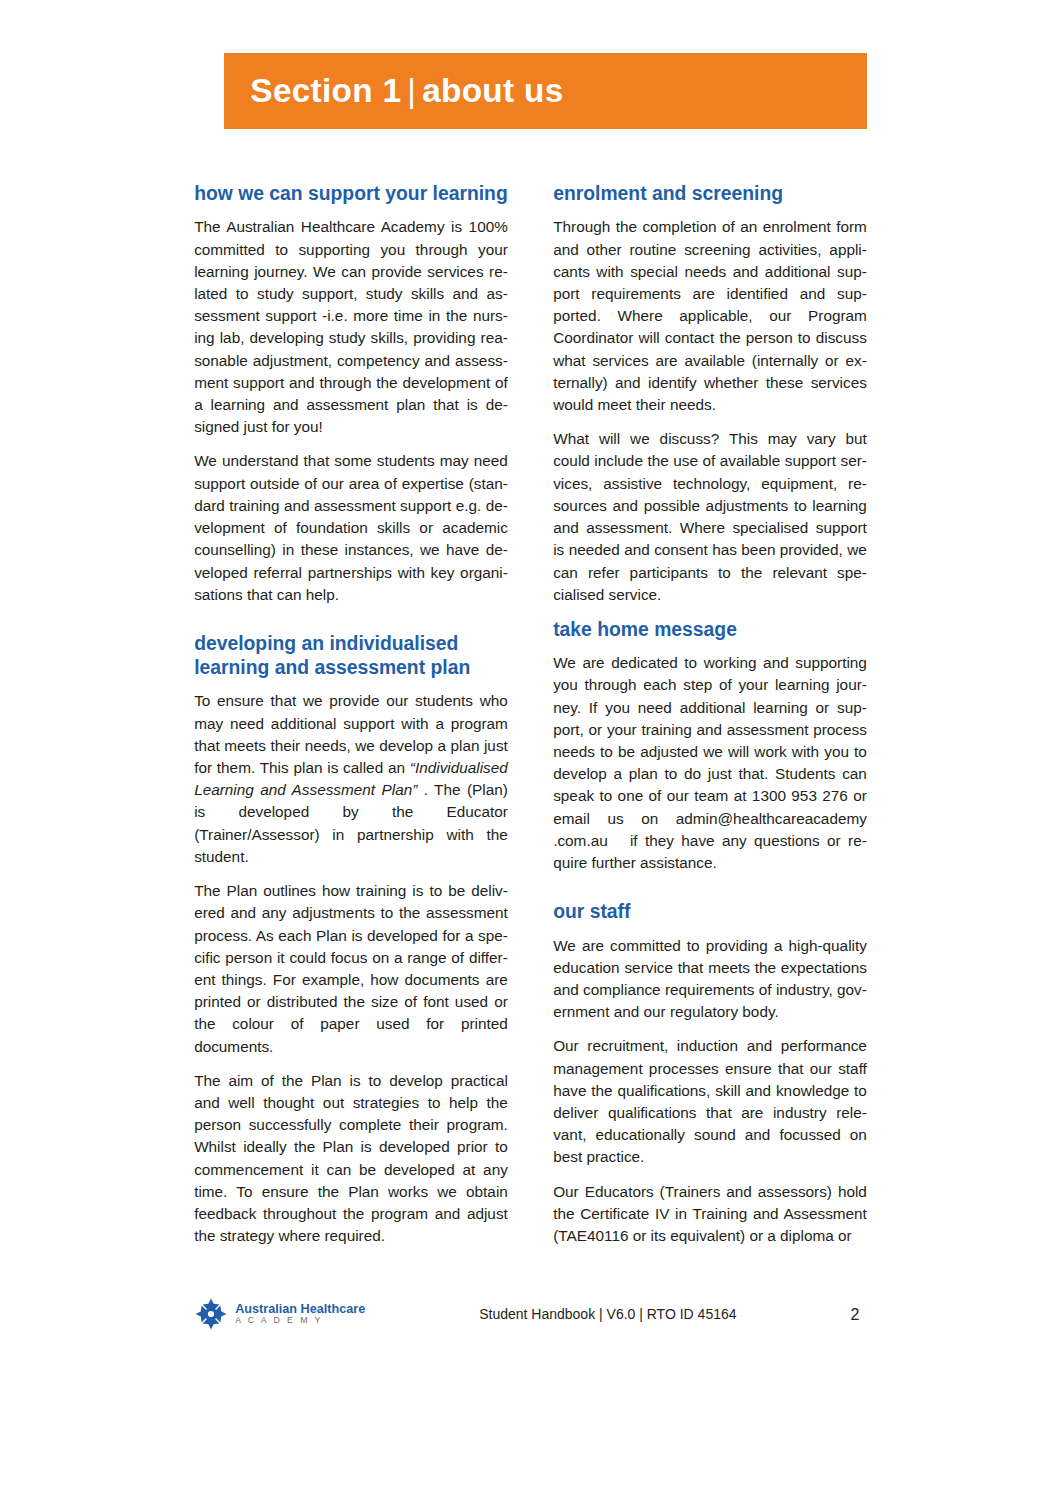Section 1|about us
how we can support your learning
The Australian Healthcare Academy is 100% committed to supporting you through your learning journey. We can provide services related to study support, study skills and assessment support -i.e. more time in the nursing lab, developing study skills, providing reasonable adjustment, competency and assessment support and through the development of a learning and assessment plan that is designed just for you!
We understand that some students may need support outside of our area of expertise (standard training and assessment support e.g. development of foundation skills or academic counselling) in these instances, we have developed referral partnerships with key organisations that can help.
developing an individualised learning and assessment plan
To ensure that we provide our students who may need additional support with a program that meets their needs, we develop a plan just for them. This plan is called an “Individualised Learning and Assessment Plan” . The (Plan) is developed by the Educator (Trainer/Assessor) in partnership with the student.
The Plan outlines how training is to be delivered and any adjustments to the assessment process. As each Plan is developed for a specific person it could focus on a range of different things. For example, how documents are printed or distributed the size of font used or the colour of paper used for printed documents.
The aim of the Plan is to develop practical and well thought out strategies to help the person successfully complete their program. Whilst ideally the Plan is developed prior to commencement it can be developed at any time. To ensure the Plan works we obtain feedback throughout the program and adjust the strategy where required.
enrolment and screening
Through the completion of an enrolment form and other routine screening activities, applicants with special needs and additional support requirements are identified and supported. Where applicable, our Program Coordinator will contact the person to discuss what services are available (internally or externally) and identify whether these services would meet their needs.
What will we discuss? This may vary but could include the use of available support services, assistive technology, equipment, resources and possible adjustments to learning and assessment. Where specialised support is needed and consent has been provided, we can refer participants to the relevant specialised service.
take home message
We are dedicated to working and supporting you through each step of your learning journey. If you need additional learning or support, or your training and assessment process needs to be adjusted we will work with you to develop a plan to do just that. Students can speak to one of our team at 1300 953 276 or email us on admin@healthcareacademy .com.au if they have any questions or require further assistance.
our staff
We are committed to providing a high-quality education service that meets the expectations and compliance requirements of industry, government and our regulatory body.
Our recruitment, induction and performance management processes ensure that our staff have the qualifications, skill and knowledge to deliver qualifications that are industry relevant, educationally sound and focussed on best practice.
Our Educators (Trainers and assessors) hold the Certificate IV in Training and Assessment (TAE40116 or its equivalent) or a diploma or
Australian Healthcare A C A D E M Y
Student Handbook | V6.0 | RTO ID 45164
2